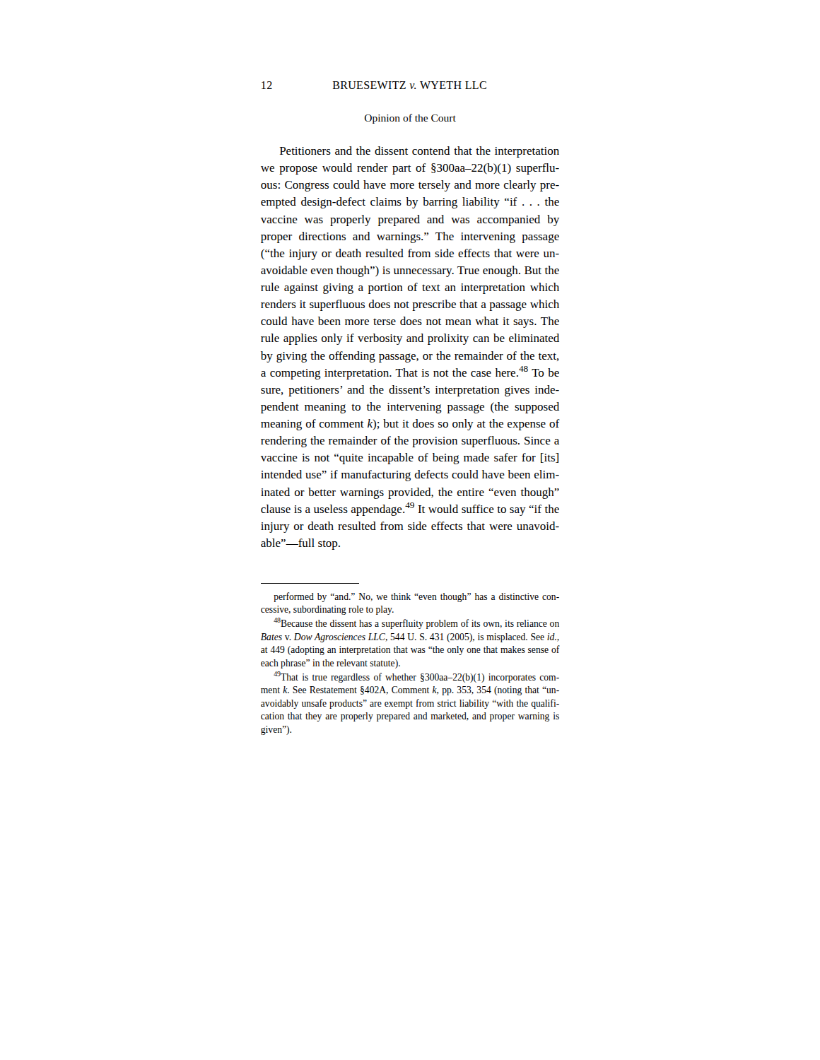12 BRUESEWITZ v. WYETH LLC
Opinion of the Court
Petitioners and the dissent contend that the interpretation we propose would render part of §300aa–22(b)(1) superfluous: Congress could have more tersely and more clearly preempted design-defect claims by barring liability “if . . . the vaccine was properly prepared and was accompanied by proper directions and warnings.” The intervening passage (“the injury or death resulted from side effects that were unavoidable even though”) is unnecessary. True enough. But the rule against giving a portion of text an interpretation which renders it superfluous does not prescribe that a passage which could have been more terse does not mean what it says. The rule applies only if verbosity and prolixity can be eliminated by giving the offending passage, or the remainder of the text, a competing interpretation. That is not the case here.48 To be sure, petitioners’ and the dissent’s interpretation gives independent meaning to the intervening passage (the supposed meaning of comment k); but it does so only at the expense of rendering the remainder of the provision superfluous. Since a vaccine is not “quite incapable of being made safer for [its] intended use” if manufacturing defects could have been eliminated or better warnings provided, the entire “even though” clause is a useless appendage.49 It would suffice to say “if the injury or death resulted from side effects that were unavoidable”—full stop.
performed by “and.” No, we think “even though” has a distinctive concessive, subordinating role to play.
48Because the dissent has a superfluity problem of its own, its reliance on Bates v. Dow Agrosciences LLC, 544 U. S. 431 (2005), is misplaced. See id., at 449 (adopting an interpretation that was “the only one that makes sense of each phrase” in the relevant statute).
49That is true regardless of whether §300aa–22(b)(1) incorporates comment k. See Restatement §402A, Comment k, pp. 353, 354 (noting that “unavoidably unsafe products” are exempt from strict liability “with the qualification that they are properly prepared and marketed, and proper warning is given”).